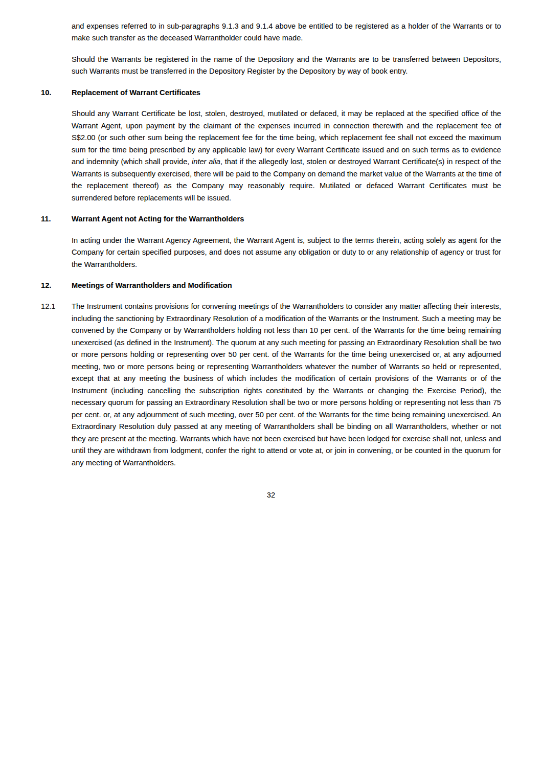and expenses referred to in sub-paragraphs 9.1.3 and 9.1.4 above be entitled to be registered as a holder of the Warrants or to make such transfer as the deceased Warrantholder could have made.
Should the Warrants be registered in the name of the Depository and the Warrants are to be transferred between Depositors, such Warrants must be transferred in the Depository Register by the Depository by way of book entry.
10.
Replacement of Warrant Certificates
Should any Warrant Certificate be lost, stolen, destroyed, mutilated or defaced, it may be replaced at the specified office of the Warrant Agent, upon payment by the claimant of the expenses incurred in connection therewith and the replacement fee of S$2.00 (or such other sum being the replacement fee for the time being, which replacement fee shall not exceed the maximum sum for the time being prescribed by any applicable law) for every Warrant Certificate issued and on such terms as to evidence and indemnity (which shall provide, inter alia, that if the allegedly lost, stolen or destroyed Warrant Certificate(s) in respect of the Warrants is subsequently exercised, there will be paid to the Company on demand the market value of the Warrants at the time of the replacement thereof) as the Company may reasonably require. Mutilated or defaced Warrant Certificates must be surrendered before replacements will be issued.
11.
Warrant Agent not Acting for the Warrantholders
In acting under the Warrant Agency Agreement, the Warrant Agent is, subject to the terms therein, acting solely as agent for the Company for certain specified purposes, and does not assume any obligation or duty to or any relationship of agency or trust for the Warrantholders.
12.
Meetings of Warrantholders and Modification
12.1
The Instrument contains provisions for convening meetings of the Warrantholders to consider any matter affecting their interests, including the sanctioning by Extraordinary Resolution of a modification of the Warrants or the Instrument. Such a meeting may be convened by the Company or by Warrantholders holding not less than 10 per cent. of the Warrants for the time being remaining unexercised (as defined in the Instrument). The quorum at any such meeting for passing an Extraordinary Resolution shall be two or more persons holding or representing over 50 per cent. of the Warrants for the time being unexercised or, at any adjourned meeting, two or more persons being or representing Warrantholders whatever the number of Warrants so held or represented, except that at any meeting the business of which includes the modification of certain provisions of the Warrants or of the Instrument (including cancelling the subscription rights constituted by the Warrants or changing the Exercise Period), the necessary quorum for passing an Extraordinary Resolution shall be two or more persons holding or representing not less than 75 per cent. or, at any adjournment of such meeting, over 50 per cent. of the Warrants for the time being remaining unexercised. An Extraordinary Resolution duly passed at any meeting of Warrantholders shall be binding on all Warrantholders, whether or not they are present at the meeting. Warrants which have not been exercised but have been lodged for exercise shall not, unless and until they are withdrawn from lodgment, confer the right to attend or vote at, or join in convening, or be counted in the quorum for any meeting of Warrantholders.
32